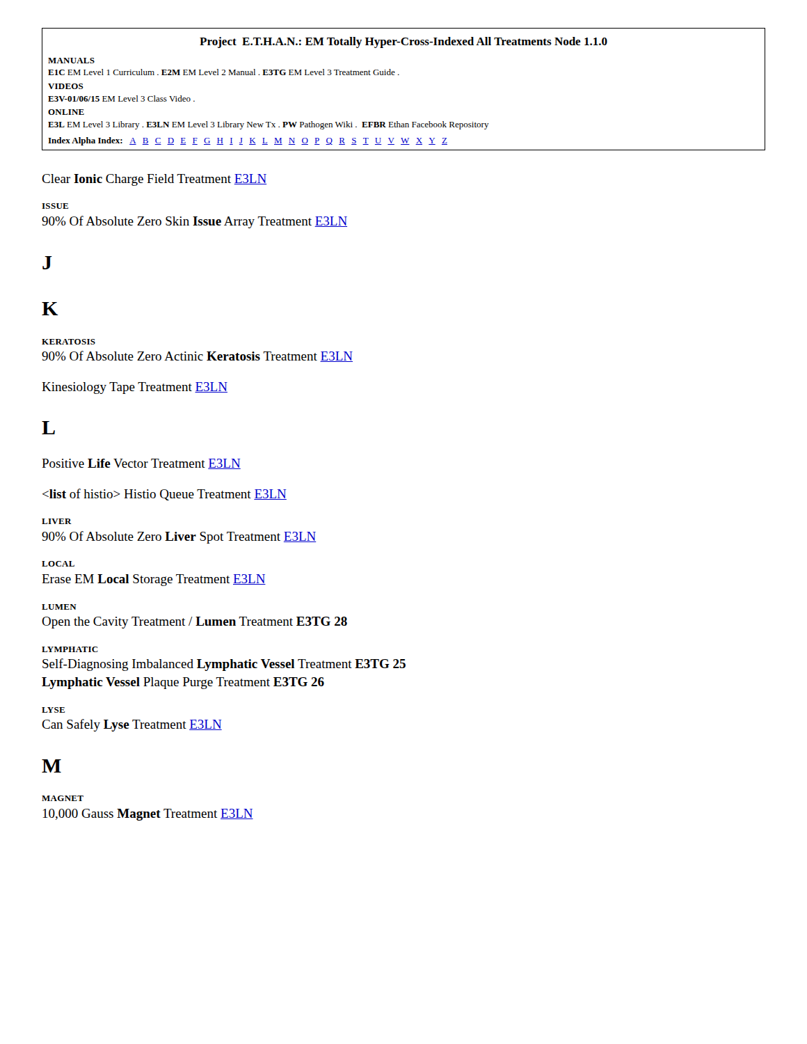Project E.T.H.A.N.: EM Totally Hyper-Cross-Indexed All Treatments Node 1.1.0
MANUALS
E1C EM Level 1 Curriculum . E2M EM Level 2 Manual . E3TG EM Level 3 Treatment Guide .
VIDEOS
E3V-01/06/15 EM Level 3 Class Video .
ONLINE
E3L EM Level 3 Library . E3LN EM Level 3 Library New Tx . PW Pathogen Wiki . EFBR Ethan Facebook Repository
Index Alpha Index: A B C D E F G H I J K L M N O P Q R S T U V W X Y Z
Clear Ionic Charge Field Treatment E3LN
ISSUE
90% Of Absolute Zero Skin Issue Array Treatment E3LN
J
K
KERATOSIS
90% Of Absolute Zero Actinic Keratosis Treatment E3LN
Kinesiology Tape Treatment E3LN
L
Positive Life Vector Treatment E3LN
<list of histio> Histio Queue Treatment E3LN
LIVER
90% Of Absolute Zero Liver Spot Treatment E3LN
LOCAL
Erase EM Local Storage Treatment E3LN
LUMEN
Open the Cavity Treatment / Lumen Treatment E3TG 28
LYMPHATIC
Self-Diagnosing Imbalanced Lymphatic Vessel Treatment E3TG 25
Lymphatic Vessel Plaque Purge Treatment E3TG 26
LYSE
Can Safely Lyse Treatment E3LN
M
MAGNET
10,000 Gauss Magnet Treatment E3LN